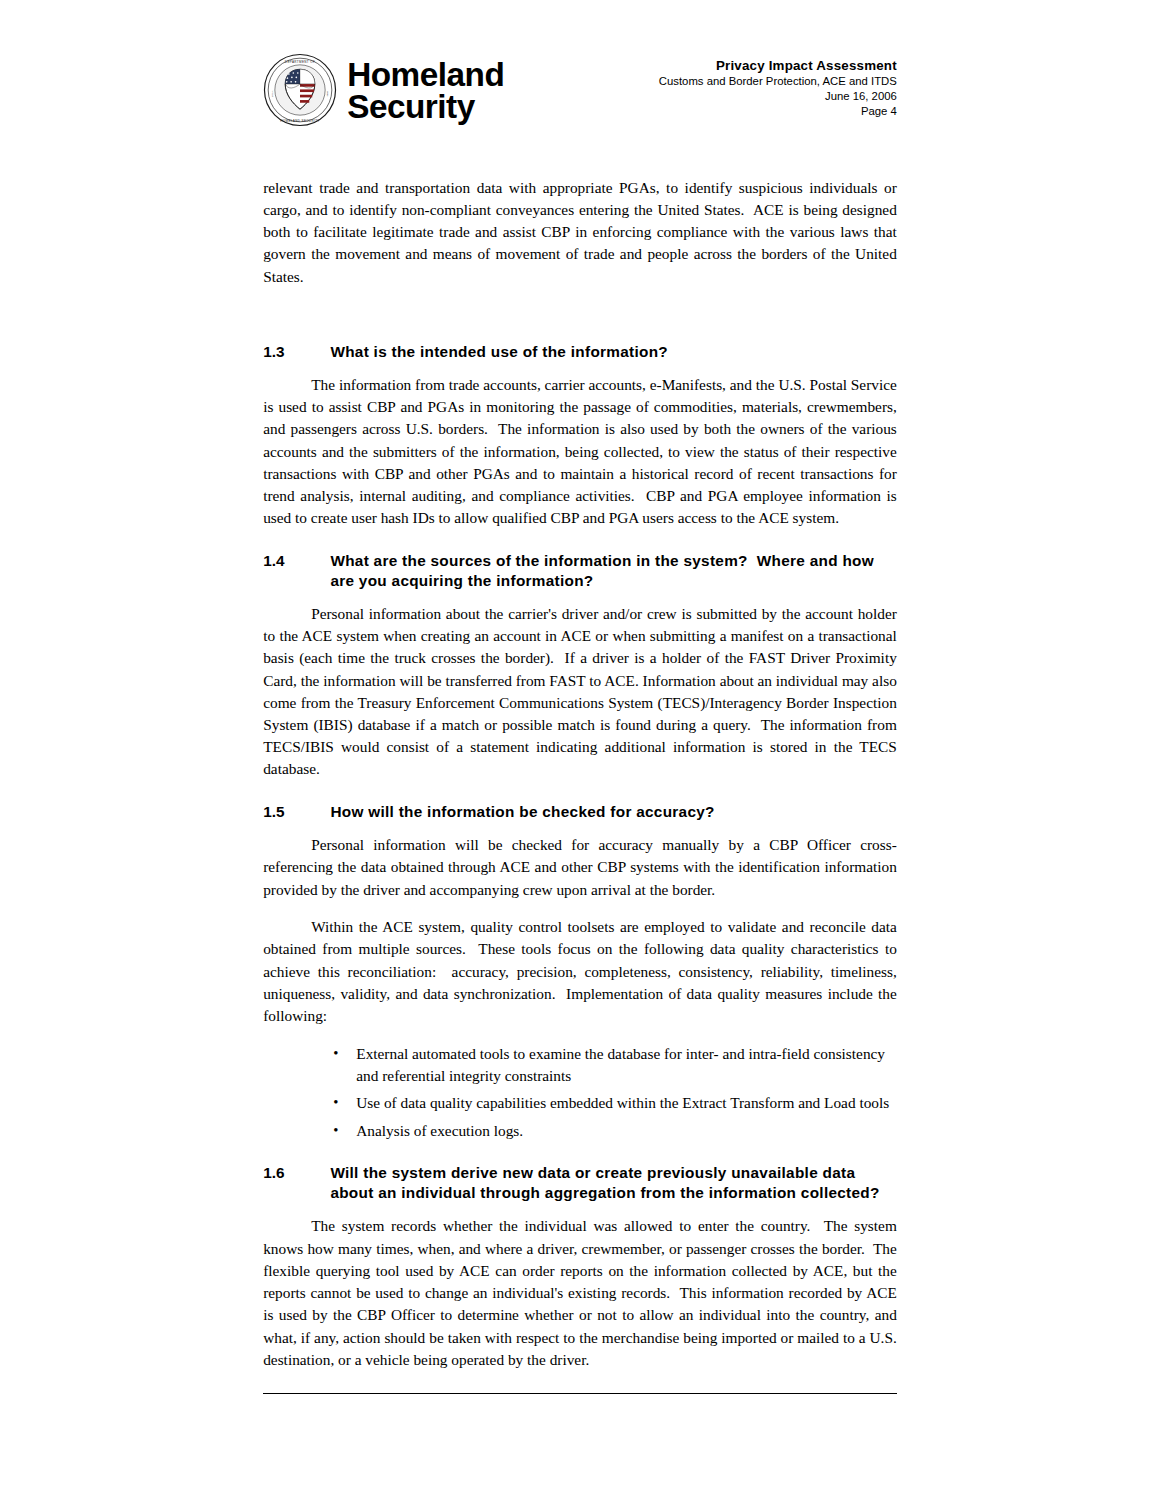DEPARTMENT OF HOMELAND SECURITY U.S.A. 2002
HomelandSecurity
Privacy Impact Assessment
Customs and Border Protection, ACE and ITDS
June 16, 2006
Page 4
relevant trade and transportation data with appropriate PGAs, to identify suspicious individuals or cargo, and to identify non-compliant conveyances entering the United States. ACE is being designed both to facilitate legitimate trade and assist CBP in enforcing compliance with the various laws that govern the movement and means of movement of trade and people across the borders of the United States.
1.3 What is the intended use of the information?
The information from trade accounts, carrier accounts, e-Manifests, and the U.S. Postal Service is used to assist CBP and PGAs in monitoring the passage of commodities, materials, crewmembers, and passengers across U.S. borders. The information is also used by both the owners of the various accounts and the submitters of the information, being collected, to view the status of their respective transactions with CBP and other PGAs and to maintain a historical record of recent transactions for trend analysis, internal auditing, and compliance activities. CBP and PGA employee information is used to create user hash IDs to allow qualified CBP and PGA users access to the ACE system.
1.4 What are the sources of the information in the system? Where and how are you acquiring the information?
Personal information about the carrier's driver and/or crew is submitted by the account holder to the ACE system when creating an account in ACE or when submitting a manifest on a transactional basis (each time the truck crosses the border). If a driver is a holder of the FAST Driver Proximity Card, the information will be transferred from FAST to ACE. Information about an individual may also come from the Treasury Enforcement Communications System (TECS)/Interagency Border Inspection System (IBIS) database if a match or possible match is found during a query. The information from TECS/IBIS would consist of a statement indicating additional information is stored in the TECS database.
1.5 How will the information be checked for accuracy?
Personal information will be checked for accuracy manually by a CBP Officer cross-referencing the data obtained through ACE and other CBP systems with the identification information provided by the driver and accompanying crew upon arrival at the border.
Within the ACE system, quality control toolsets are employed to validate and reconcile data obtained from multiple sources. These tools focus on the following data quality characteristics to achieve this reconciliation: accuracy, precision, completeness, consistency, reliability, timeliness, uniqueness, validity, and data synchronization. Implementation of data quality measures include the following:
External automated tools to examine the database for inter- and intra-field consistency and referential integrity constraints
Use of data quality capabilities embedded within the Extract Transform and Load tools
Analysis of execution logs.
1.6 Will the system derive new data or create previously unavailable data about an individual through aggregation from the information collected?
The system records whether the individual was allowed to enter the country. The system knows how many times, when, and where a driver, crewmember, or passenger crosses the border. The flexible querying tool used by ACE can order reports on the information collected by ACE, but the reports cannot be used to change an individual's existing records. This information recorded by ACE is used by the CBP Officer to determine whether or not to allow an individual into the country, and what, if any, action should be taken with respect to the merchandise being imported or mailed to a U.S. destination, or a vehicle being operated by the driver.